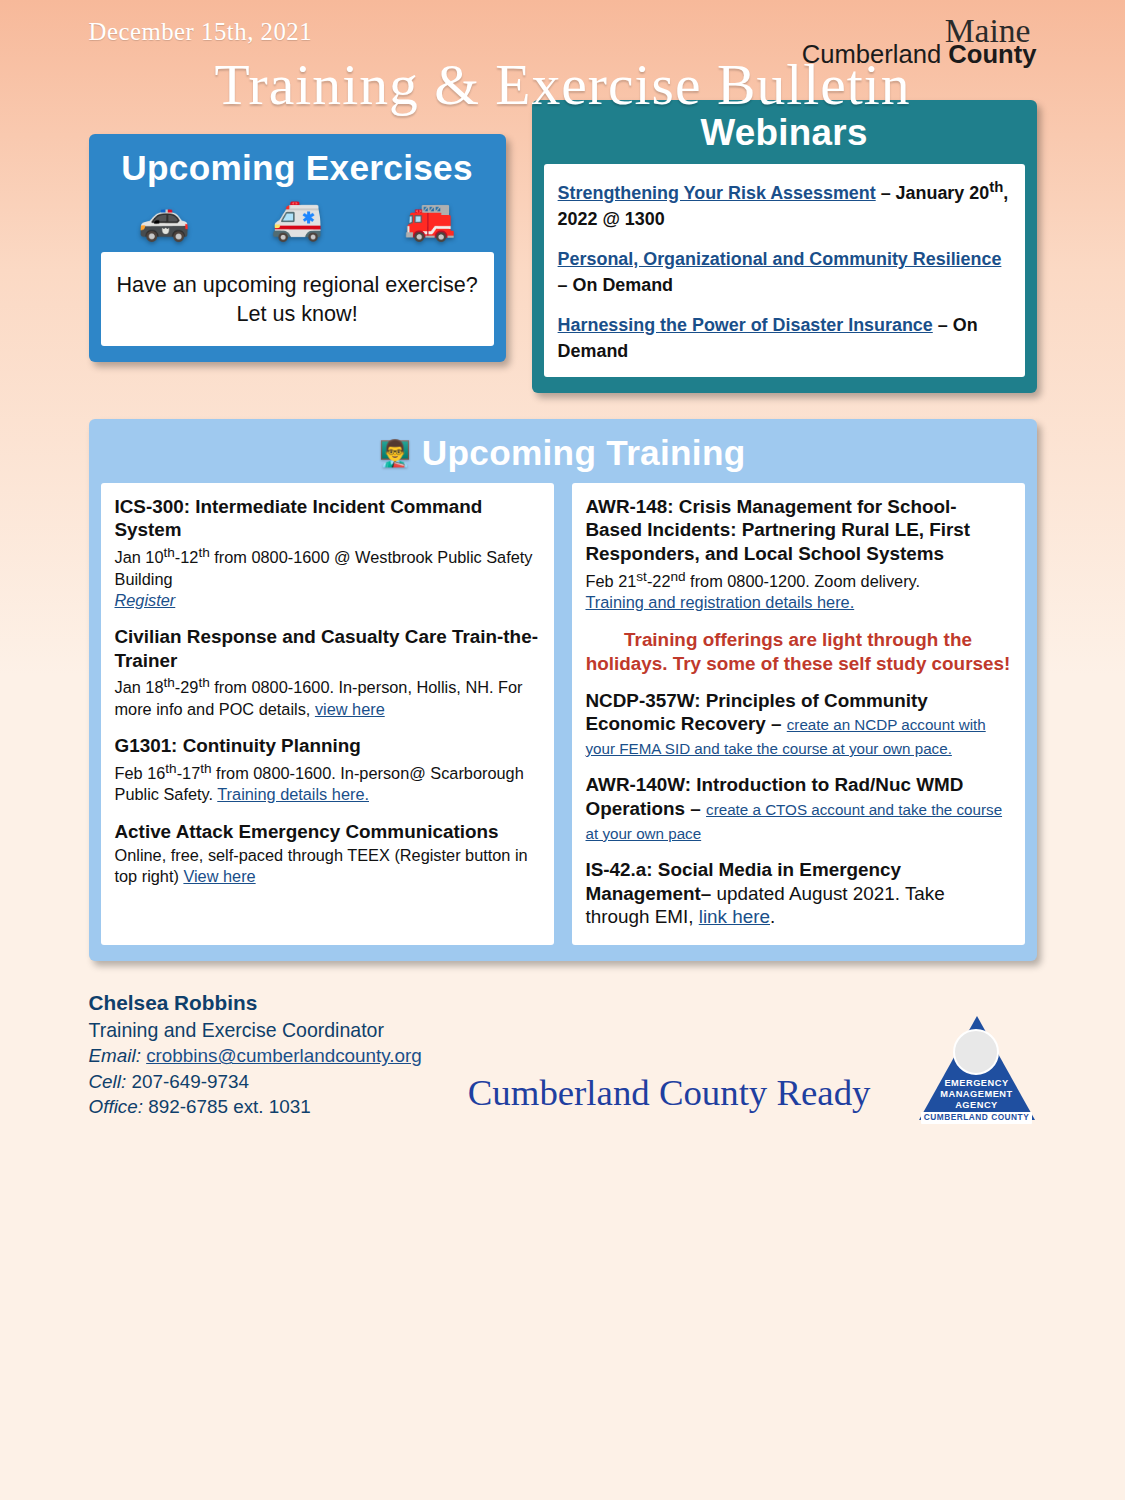December 15th, 2021
Maine Cumberland County
Training & Exercise Bulletin
Upcoming Exercises
🚓🚑🚒
Have an upcoming regional exercise? Let us know!
Webinars
Strengthening Your Risk Assessment – January 20th, 2022 @ 1300
Personal, Organizational and Community Resilience – On Demand
Harnessing the Power of Disaster Insurance – On Demand
👨‍🏫 Upcoming Training
ICS-300: Intermediate Incident Command System Jan 10th-12th from 0800-1600 @ Westbrook Public Safety Building Register
Civilian Response and Casualty Care Train-the-Trainer Jan 18th-29th from 0800-1600. In-person, Hollis, NH. For more info and POC details, view here
G1301: Continuity Planning Feb 16th-17th from 0800-1600. In-person@ Scarborough Public Safety. Training details here.
Active Attack Emergency Communications Online, free, self-paced through TEEX (Register button in top right) View here
AWR-148: Crisis Management for School-Based Incidents: Partnering Rural LE, First Responders, and Local School Systems Feb 21st-22nd from 0800-1200. Zoom delivery. Training and registration details here.
Training offerings are light through the holidays. Try some of these self study courses!
NCDP-357W: Principles of Community Economic Recovery – create an NCDP account with your FEMA SID and take the course at your own pace.
AWR-140W: Introduction to Rad/Nuc WMD Operations – create a CTOS account and take the course at your own pace
IS-42.a: Social Media in Emergency Management– updated August 2021. Take through EMI, link here.
Chelsea Robbins
Training and Exercise Coordinator
Email: crobbins@cumberlandcounty.org
Cell: 207-649-9734
Office: 892-6785 ext. 1031
Cumberland County Ready
EMERGENCY
MANAGEMENT
AGENCY
CUMBERLAND COUNTY